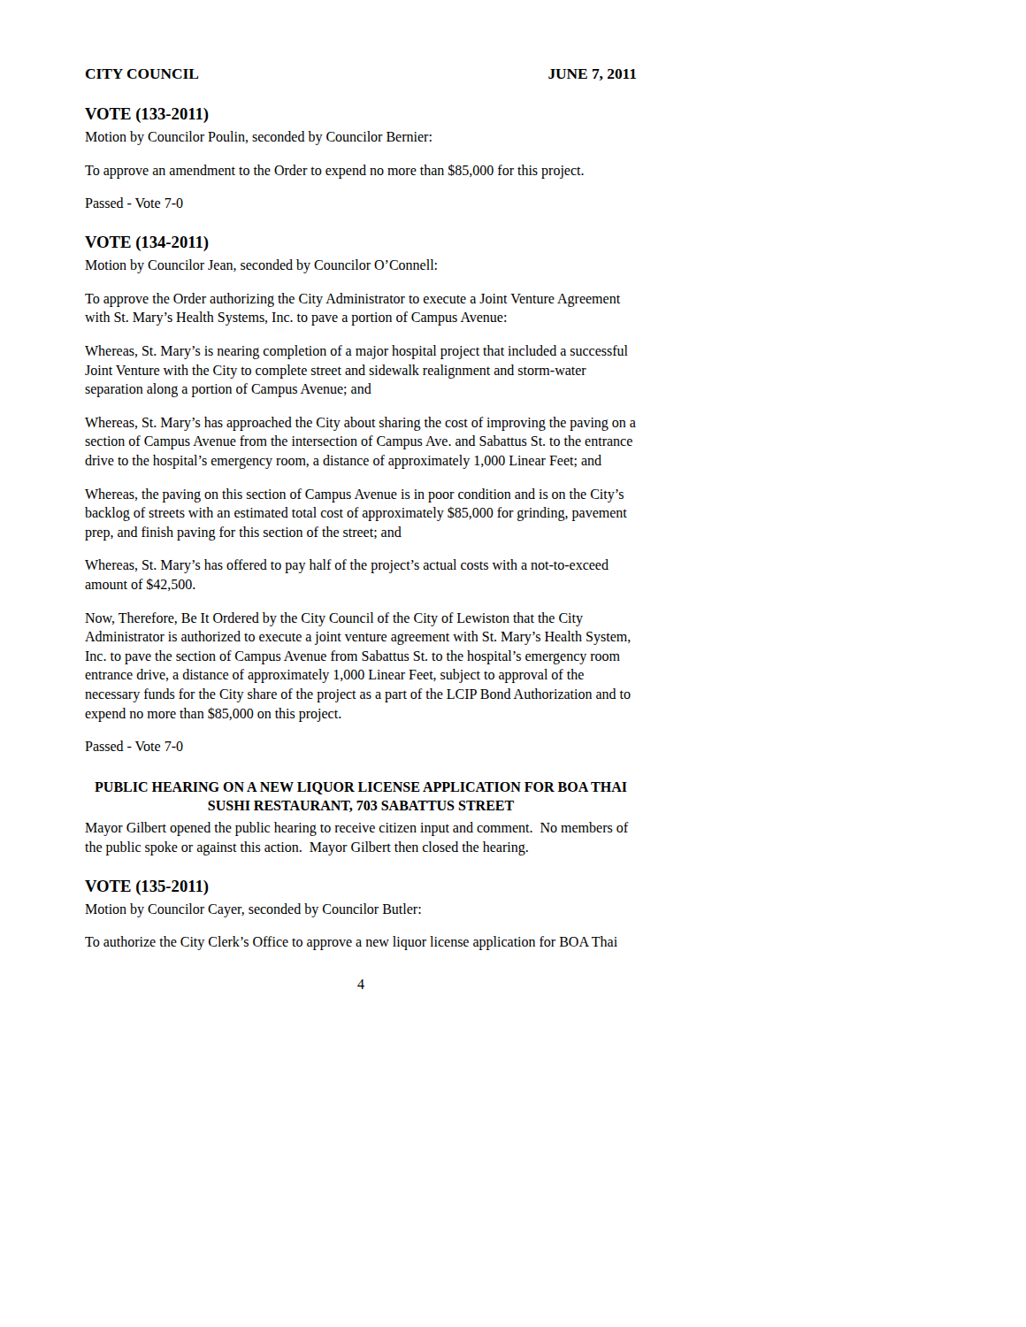CITY COUNCIL JUNE 7, 2011
VOTE (133-2011)
Motion by Councilor Poulin, seconded by Councilor Bernier:
To approve an amendment to the Order to expend no more than $85,000 for this project.
Passed - Vote 7-0
VOTE (134-2011)
Motion by Councilor Jean, seconded by Councilor O’Connell:
To approve the Order authorizing the City Administrator to execute a Joint Venture Agreement with St. Mary’s Health Systems, Inc. to pave a portion of Campus Avenue:
Whereas, St. Mary’s is nearing completion of a major hospital project that included a successful Joint Venture with the City to complete street and sidewalk realignment and storm-water separation along a portion of Campus Avenue; and
Whereas, St. Mary’s has approached the City about sharing the cost of improving the paving on a section of Campus Avenue from the intersection of Campus Ave. and Sabattus St. to the entrance drive to the hospital’s emergency room, a distance of approximately 1,000 Linear Feet; and
Whereas, the paving on this section of Campus Avenue is in poor condition and is on the City’s backlog of streets with an estimated total cost of approximately $85,000 for grinding, pavement prep, and finish paving for this section of the street; and
Whereas, St. Mary’s has offered to pay half of the project’s actual costs with a not-to-exceed amount of $42,500.
Now, Therefore, Be It Ordered by the City Council of the City of Lewiston that the City Administrator is authorized to execute a joint venture agreement with St. Mary’s Health System, Inc. to pave the section of Campus Avenue from Sabattus St. to the hospital’s emergency room entrance drive, a distance of approximately 1,000 Linear Feet, subject to approval of the necessary funds for the City share of the project as a part of the LCIP Bond Authorization and to expend no more than $85,000 on this project.
Passed - Vote 7-0
PUBLIC HEARING ON A NEW LIQUOR LICENSE APPLICATION FOR BOA THAI
SUSHI RESTAURANT, 703 SABATTUS STREET
Mayor Gilbert opened the public hearing to receive citizen input and comment. No members of the public spoke or against this action. Mayor Gilbert then closed the hearing.
VOTE (135-2011)
Motion by Councilor Cayer, seconded by Councilor Butler:
To authorize the City Clerk’s Office to approve a new liquor license application for BOA Thai
4